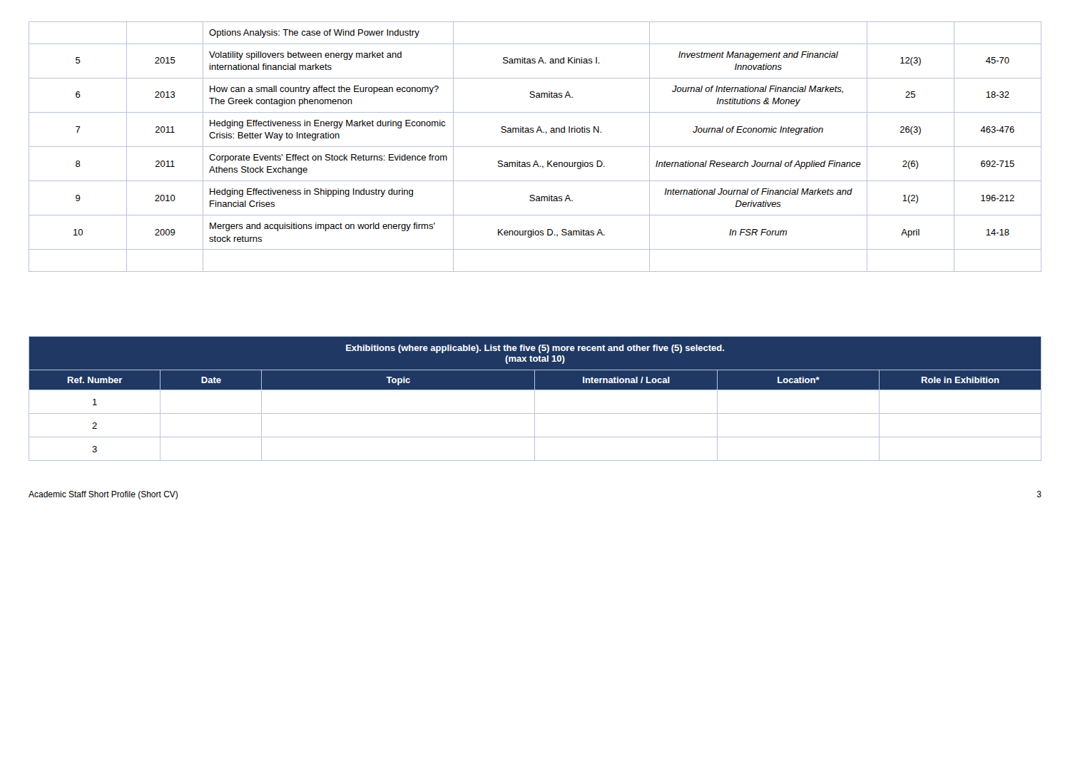| | | Options Analysis: The case of Wind Power Industry | | | | |
| 5 | 2015 | Volatility spillovers between energy market and international financial markets | Samitas A. and Kinias I. | Investment Management and Financial Innovations | 12(3) | 45-70 |
| 6 | 2013 | How can a small country affect the European economy? The Greek contagion phenomenon | Samitas A. | Journal of International Financial Markets, Institutions & Money | 25 | 18-32 |
| 7 | 2011 | Hedging Effectiveness in Energy Market during Economic Crisis: Better Way to Integration | Samitas A., and Iriotis N. | Journal of Economic Integration | 26(3) | 463-476 |
| 8 | 2011 | Corporate Events' Effect on Stock Returns: Evidence from Athens Stock Exchange | Samitas A., Kenourgios D. | International Research Journal of Applied Finance | 2(6) | 692-715 |
| 9 | 2010 | Hedging Effectiveness in Shipping Industry during Financial Crises | Samitas A. | International Journal of Financial Markets and Derivatives | 1(2) | 196-212 |
| 10 | 2009 | Mergers and acquisitions impact on world energy firms' stock returns | Kenourgios D., Samitas A. | In FSR Forum | April | 14-18 |
| Exhibitions (where applicable). List the five (5) more recent and other five (5) selected. (max total 10) |
| --- |
| Ref. Number | Date | Topic | International / Local | Location* | Role in Exhibition |
| 1 | | | | | |
| 2 | | | | | |
| 3 | | | | | |
Academic Staff Short Profile (Short CV) 3